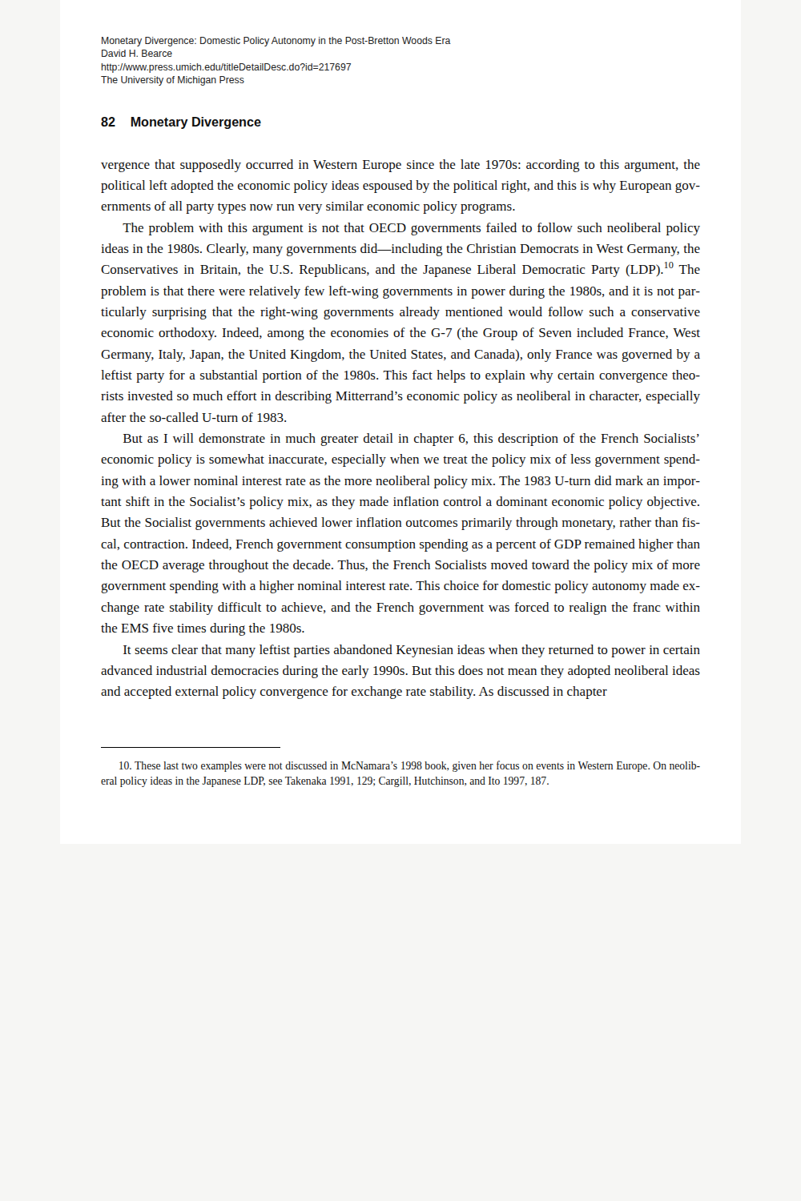Monetary Divergence: Domestic Policy Autonomy in the Post-Bretton Woods Era
David H. Bearce
http://www.press.umich.edu/titleDetailDesc.do?id=217697
The University of Michigan Press
82 Monetary Divergence
vergence that supposedly occurred in Western Europe since the late 1970s: according to this argument, the political left adopted the economic policy ideas espoused by the political right, and this is why European governments of all party types now run very similar economic policy programs.
The problem with this argument is not that OECD governments failed to follow such neoliberal policy ideas in the 1980s. Clearly, many governments did—including the Christian Democrats in West Germany, the Conservatives in Britain, the U.S. Republicans, and the Japanese Liberal Democratic Party (LDP).10 The problem is that there were relatively few left-wing governments in power during the 1980s, and it is not particularly surprising that the right-wing governments already mentioned would follow such a conservative economic orthodoxy. Indeed, among the economies of the G-7 (the Group of Seven included France, West Germany, Italy, Japan, the United Kingdom, the United States, and Canada), only France was governed by a leftist party for a substantial portion of the 1980s. This fact helps to explain why certain convergence theorists invested so much effort in describing Mitterrand’s economic policy as neoliberal in character, especially after the so-called U-turn of 1983.
But as I will demonstrate in much greater detail in chapter 6, this description of the French Socialists’ economic policy is somewhat inaccurate, especially when we treat the policy mix of less government spending with a lower nominal interest rate as the more neoliberal policy mix. The 1983 U-turn did mark an important shift in the Socialist’s policy mix, as they made inflation control a dominant economic policy objective. But the Socialist governments achieved lower inflation outcomes primarily through monetary, rather than fiscal, contraction. Indeed, French government consumption spending as a percent of GDP remained higher than the OECD average throughout the decade. Thus, the French Socialists moved toward the policy mix of more government spending with a higher nominal interest rate. This choice for domestic policy autonomy made exchange rate stability difficult to achieve, and the French government was forced to realign the franc within the EMS five times during the 1980s.
It seems clear that many leftist parties abandoned Keynesian ideas when they returned to power in certain advanced industrial democracies during the early 1990s. But this does not mean they adopted neoliberal ideas and accepted external policy convergence for exchange rate stability. As discussed in chapter
10. These last two examples were not discussed in McNamara’s 1998 book, given her focus on events in Western Europe. On neoliberal policy ideas in the Japanese LDP, see Takenaka 1991, 129; Cargill, Hutchinson, and Ito 1997, 187.